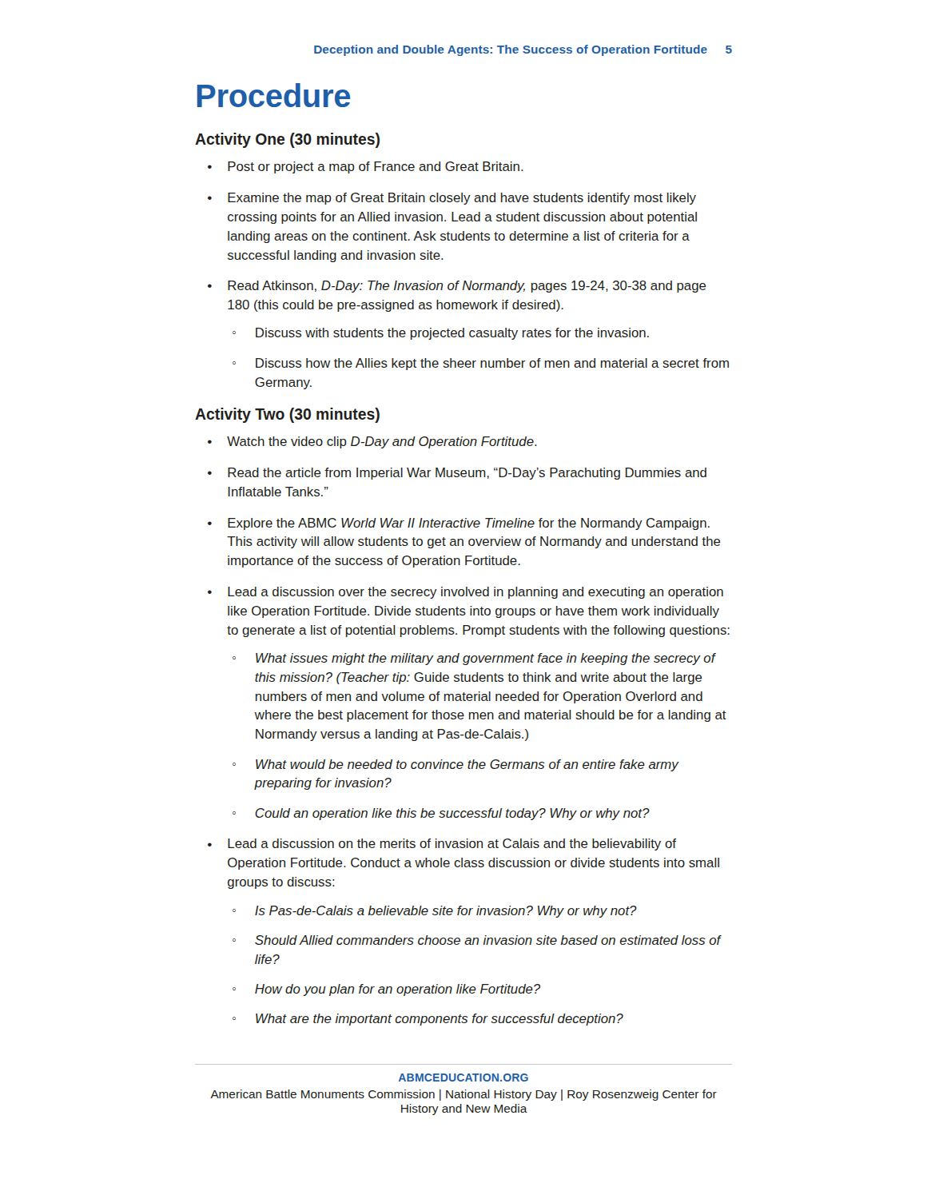Deception and Double Agents: The Success of Operation Fortitude 5
Procedure
Activity One (30 minutes)
Post or project a map of France and Great Britain.
Examine the map of Great Britain closely and have students identify most likely crossing points for an Allied invasion. Lead a student discussion about potential landing areas on the continent. Ask students to determine a list of criteria for a successful landing and invasion site.
Read Atkinson, D-Day: The Invasion of Normandy, pages 19-24, 30-38 and page 180 (this could be pre-assigned as homework if desired).
Discuss with students the projected casualty rates for the invasion.
Discuss how the Allies kept the sheer number of men and material a secret from Germany.
Activity Two (30 minutes)
Watch the video clip D-Day and Operation Fortitude.
Read the article from Imperial War Museum, “D-Day’s Parachuting Dummies and Inflatable Tanks.”
Explore the ABMC World War II Interactive Timeline for the Normandy Campaign. This activity will allow students to get an overview of Normandy and understand the importance of the success of Operation Fortitude.
Lead a discussion over the secrecy involved in planning and executing an operation like Operation Fortitude. Divide students into groups or have them work individually to generate a list of potential problems. Prompt students with the following questions:
What issues might the military and government face in keeping the secrecy of this mission? (Teacher tip: Guide students to think and write about the large numbers of men and volume of material needed for Operation Overlord and where the best placement for those men and material should be for a landing at Normandy versus a landing at Pas-de-Calais.)
What would be needed to convince the Germans of an entire fake army preparing for invasion?
Could an operation like this be successful today? Why or why not?
Lead a discussion on the merits of invasion at Calais and the believability of Operation Fortitude. Conduct a whole class discussion or divide students into small groups to discuss:
Is Pas-de-Calais a believable site for invasion? Why or why not?
Should Allied commanders choose an invasion site based on estimated loss of life?
How do you plan for an operation like Fortitude?
What are the important components for successful deception?
ABMCEDUCATION.ORG
American Battle Monuments Commission | National History Day | Roy Rosenzweig Center for History and New Media